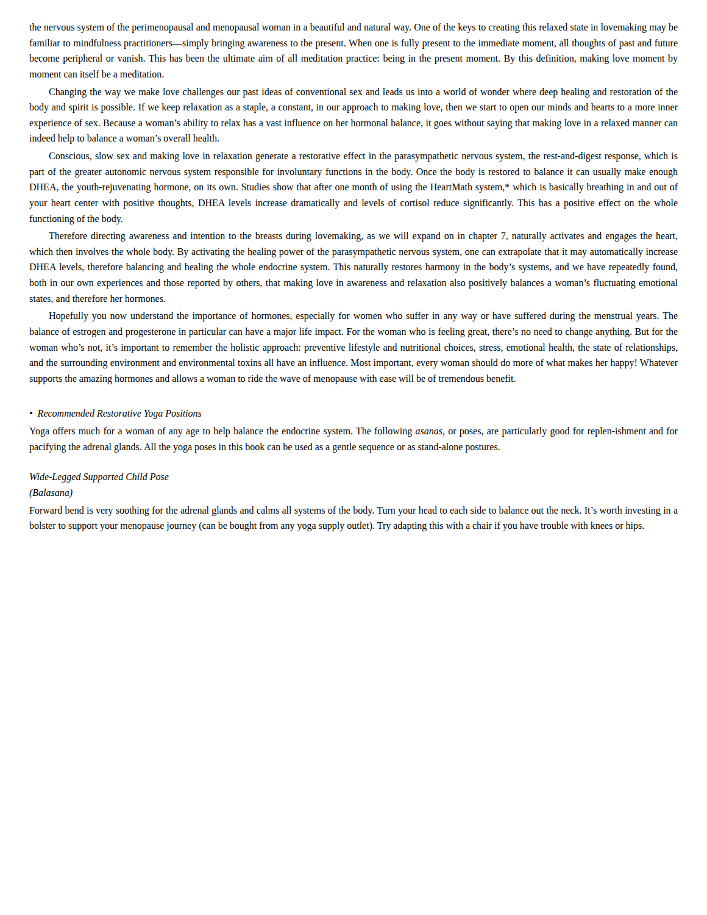the nervous system of the perimenopausal and menopausal woman in a beautiful and natural way. One of the keys to creating this relaxed state in lovemaking may be familiar to mindfulness practitioners—simply bringing awareness to the present. When one is fully present to the immediate moment, all thoughts of past and future become peripheral or vanish. This has been the ultimate aim of all meditation practice: being in the present moment. By this definition, making love moment by moment can itself be a meditation.
Changing the way we make love challenges our past ideas of conventional sex and leads us into a world of wonder where deep healing and restoration of the body and spirit is possible. If we keep relaxation as a staple, a constant, in our approach to making love, then we start to open our minds and hearts to a more inner experience of sex. Because a woman’s ability to relax has a vast influence on her hormonal balance, it goes without saying that making love in a relaxed manner can indeed help to balance a woman’s overall health.
Conscious, slow sex and making love in relaxation generate a restorative effect in the parasympathetic nervous system, the rest-and-digest response, which is part of the greater autonomic nervous system responsible for involuntary functions in the body. Once the body is restored to balance it can usually make enough DHEA, the youth-rejuvenating hormone, on its own. Studies show that after one month of using the HeartMath system,* which is basically breathing in and out of your heart center with positive thoughts, DHEA levels increase dramatically and levels of cortisol reduce significantly. This has a positive effect on the whole functioning of the body.
Therefore directing awareness and intention to the breasts during lovemaking, as we will expand on in chapter 7, naturally activates and engages the heart, which then involves the whole body. By activating the healing power of the parasympathetic nervous system, one can extrapolate that it may automatically increase DHEA levels, therefore balancing and healing the whole endocrine system. This naturally restores harmony in the body’s systems, and we have repeatedly found, both in our own experiences and those reported by others, that making love in awareness and relaxation also positively balances a woman’s fluctuating emotional states, and therefore her hormones.
Hopefully you now understand the importance of hormones, especially for women who suffer in any way or have suffered during the menstrual years. The balance of estrogen and progesterone in particular can have a major life impact. For the woman who is feeling great, there’s no need to change anything. But for the woman who’s not, it’s important to remember the holistic approach: preventive lifestyle and nutritional choices, stress, emotional health, the state of relationships, and the surrounding environment and environmental toxins all have an influence. Most important, every woman should do more of what makes her happy! Whatever supports the amazing hormones and allows a woman to ride the wave of menopause with ease will be of tremendous benefit.
• Recommended Restorative Yoga Positions
Yoga offers much for a woman of any age to help balance the endocrine system. The following asanas, or poses, are particularly good for replen-ishment and for pacifying the adrenal glands. All the yoga poses in this book can be used as a gentle sequence or as stand-alone postures.
Wide-Legged Supported Child Pose
(Balasana)
Forward bend is very soothing for the adrenal glands and calms all systems of the body. Turn your head to each side to balance out the neck. It’s worth investing in a bolster to support your menopause journey (can be bought from any yoga supply outlet). Try adapting this with a chair if you have trouble with knees or hips.